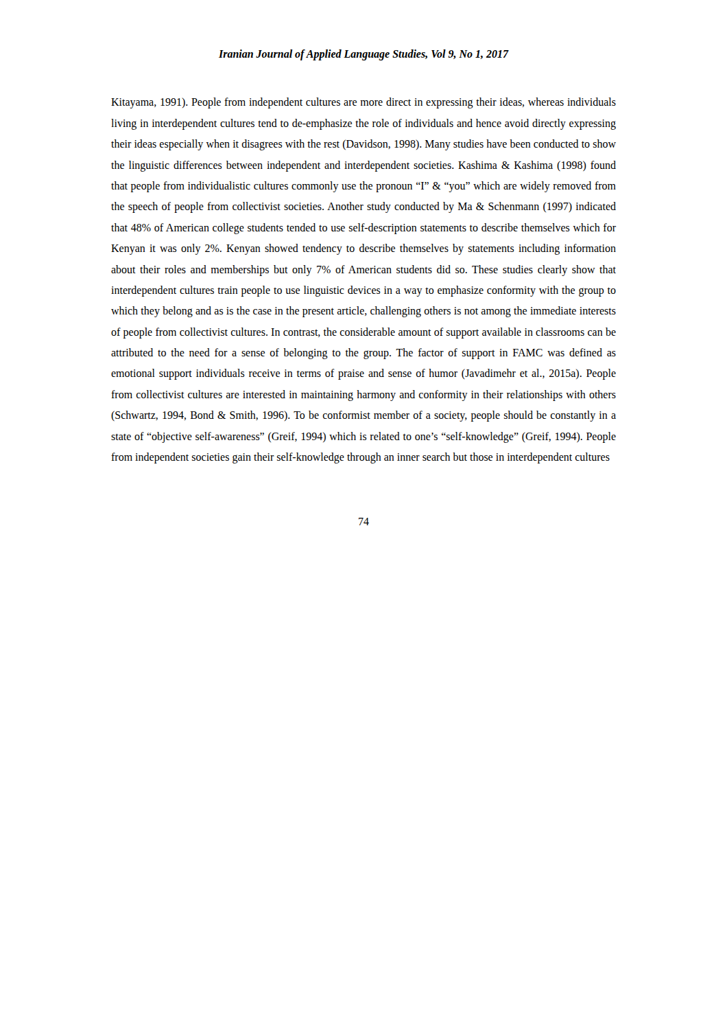Iranian Journal of Applied Language Studies, Vol 9, No 1, 2017
Kitayama, 1991). People from independent cultures are more direct in expressing their ideas, whereas individuals living in interdependent cultures tend to de-emphasize the role of individuals and hence avoid directly expressing their ideas especially when it disagrees with the rest (Davidson, 1998). Many studies have been conducted to show the linguistic differences between independent and interdependent societies. Kashima & Kashima (1998) found that people from individualistic cultures commonly use the pronoun “I” & “you” which are widely removed from the speech of people from collectivist societies. Another study conducted by Ma & Schenmann (1997) indicated that 48% of American college students tended to use self-description statements to describe themselves which for Kenyan it was only 2%. Kenyan showed tendency to describe themselves by statements including information about their roles and memberships but only 7% of American students did so. These studies clearly show that interdependent cultures train people to use linguistic devices in a way to emphasize conformity with the group to which they belong and as is the case in the present article, challenging others is not among the immediate interests of people from collectivist cultures. In contrast, the considerable amount of support available in classrooms can be attributed to the need for a sense of belonging to the group. The factor of support in FAMC was defined as emotional support individuals receive in terms of praise and sense of humor (Javadimehr et al., 2015a). People from collectivist cultures are interested in maintaining harmony and conformity in their relationships with others (Schwartz, 1994, Bond & Smith, 1996). To be conformist member of a society, people should be constantly in a state of “objective self-awareness” (Greif, 1994) which is related to one’s “self-knowledge” (Greif, 1994). People from independent societies gain their self-knowledge through an inner search but those in interdependent cultures
74